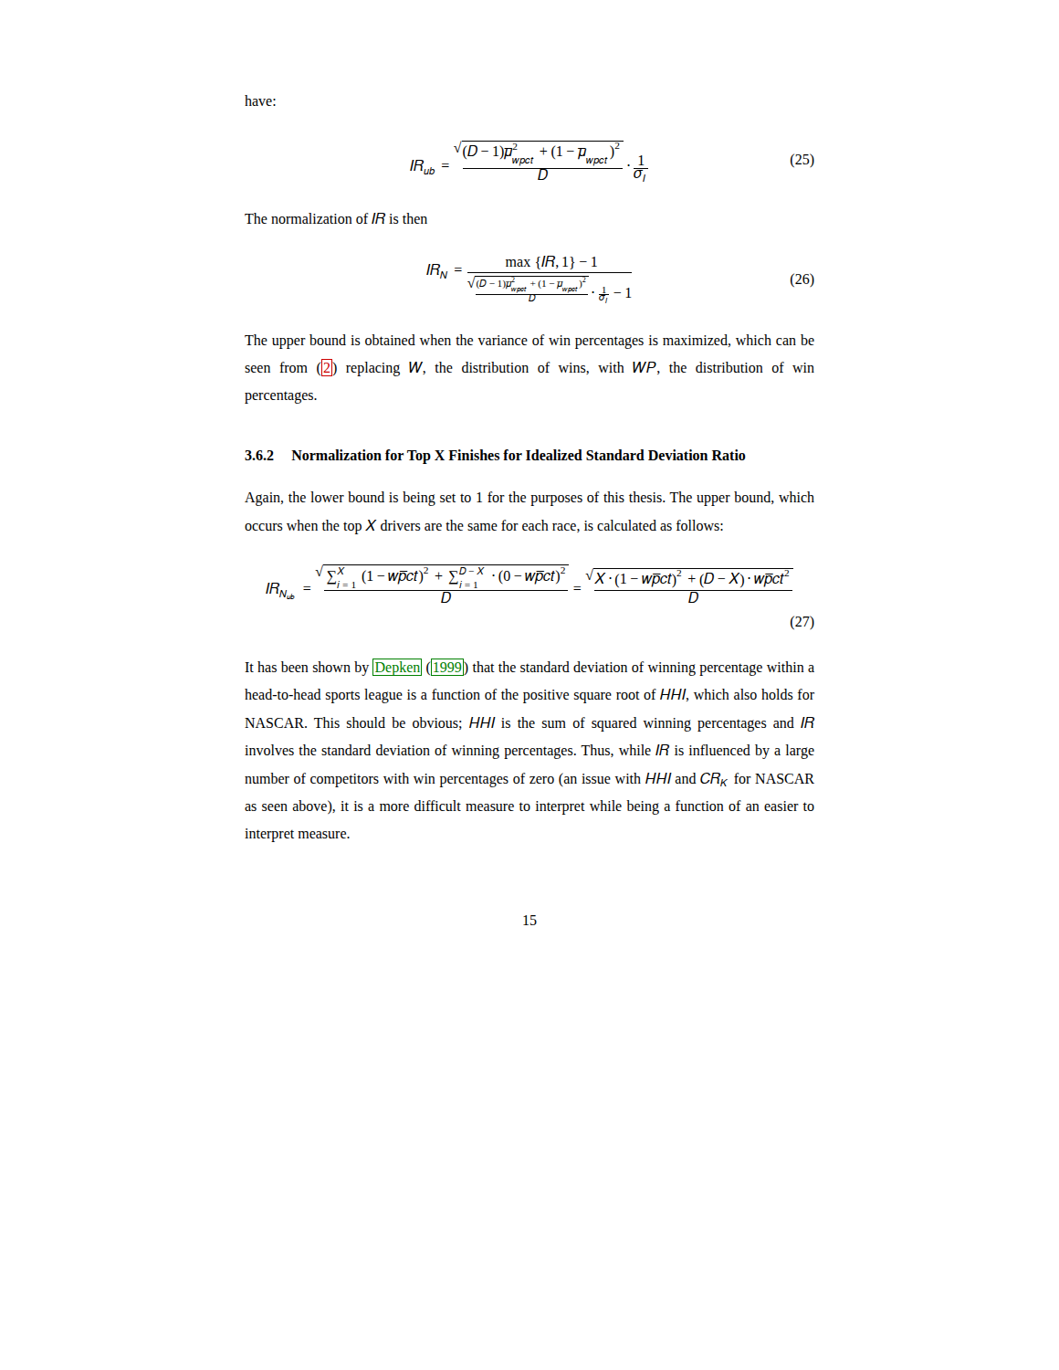have:
IR ub = (D−1) μ¯wpct2 + (1−μ¯wpct) 2 D ⋅ 1σI
(25)
The normalization of IR is then
IRN = max{IR,1}−1 (D−1) μ¯wpct2 + (1−μ¯wpct) 2 D ⋅ 1σI −1
(26)
The upper bound is obtained when the variance of win percentages is maximized, which can be seen from (2) replacing W, the distribution of wins, with WP, the distribution of win percentages.
3.6.2 Normalization for Top X Finishes for Idealized Standard Deviation Ratio
Again, the lower bound is being set to 1 for the purposes of this thesis. The upper bound, which occurs when the top X drivers are the same for each race, is calculated as follows:
IRNub = ∑i=1X (1−wpct¯)2 + ∑i=1D−X ⋅ (0−wpct¯)2 D = X⋅ (1−wpct¯)2 + (D−X) ⋅ wpct¯2 D
(27)
It has been shown by Depken (1999) that the standard deviation of winning percentage within a head-to-head sports league is a function of the positive square root of HHI, which also holds for NASCAR. This should be obvious; HHI is the sum of squared winning percentages and IR involves the standard deviation of winning percentages. Thus, while IR is influenced by a large number of competitors with win percentages of zero (an issue with HHI and CRK for NASCAR as seen above), it is a more difficult measure to interpret while being a function of an easier to interpret measure.
15